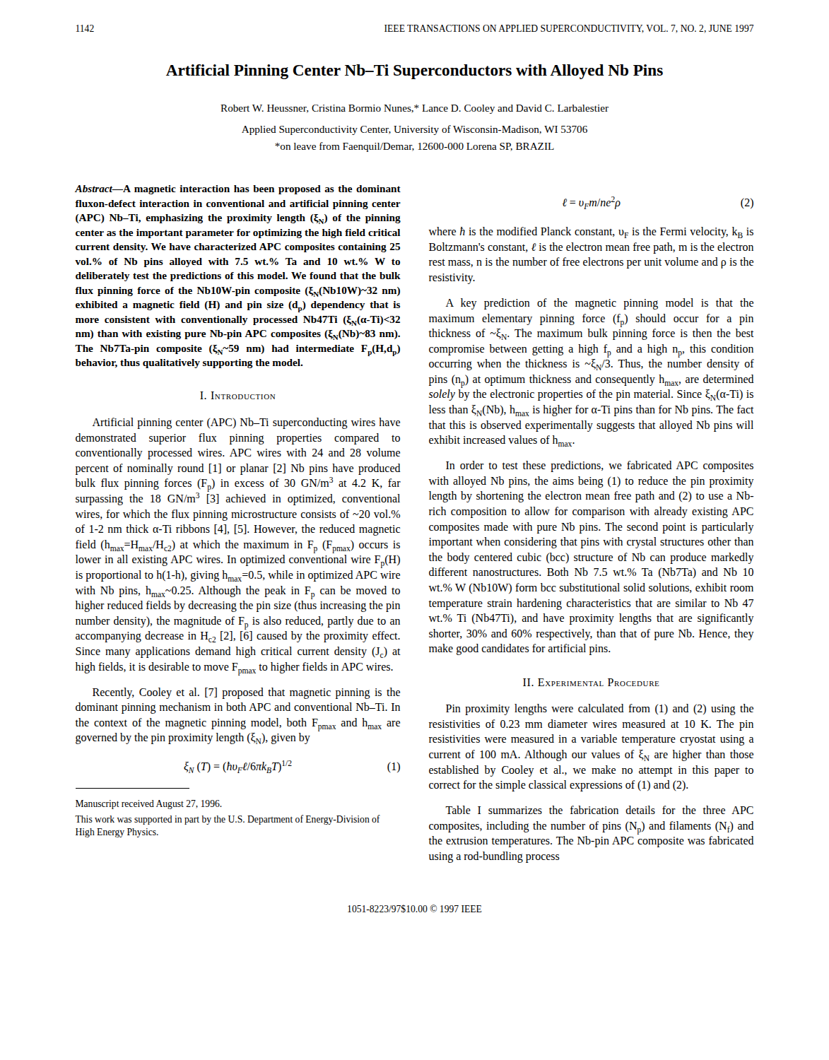1142 IEEE TRANSACTIONS ON APPLIED SUPERCONDUCTIVITY, VOL. 7, NO. 2, JUNE 1997
Artificial Pinning Center Nb–Ti Superconductors with Alloyed Nb Pins
Robert W. Heussner, Cristina Bormio Nunes,* Lance D. Cooley and David C. Larbalestier
Applied Superconductivity Center, University of Wisconsin-Madison, WI 53706
*on leave from Faenquil/Demar, 12600-000 Lorena SP, BRAZIL
Abstract—A magnetic interaction has been proposed as the dominant fluxon-defect interaction in conventional and artificial pinning center (APC) Nb–Ti, emphasizing the proximity length (ξN) of the pinning center as the important parameter for optimizing the high field critical current density. We have characterized APC composites containing 25 vol.% of Nb pins alloyed with 7.5 wt.% Ta and 10 wt.% W to deliberately test the predictions of this model. We found that the bulk flux pinning force of the Nb10W-pin composite (ξN(Nb10W)~32 nm) exhibited a magnetic field (H) and pin size (dp) dependency that is more consistent with conventionally processed Nb47Ti (ξN(α-Ti)<32 nm) than with existing pure Nb-pin APC composites (ξN(Nb)~83 nm). The Nb7Ta-pin composite (ξN~59 nm) had intermediate Fp(H,dp) behavior, thus qualitatively supporting the model.
I. Introduction
Artificial pinning center (APC) Nb–Ti superconducting wires have demonstrated superior flux pinning properties compared to conventionally processed wires. APC wires with 24 and 28 volume percent of nominally round [1] or planar [2] Nb pins have produced bulk flux pinning forces (Fp) in excess of 30 GN/m3 at 4.2 K, far surpassing the 18 GN/m3 [3] achieved in optimized, conventional wires, for which the flux pinning microstructure consists of ~20 vol.% of 1-2 nm thick α-Ti ribbons [4], [5]. However, the reduced magnetic field (hmax=Hmax/Hc2) at which the maximum in Fp (Fpmax) occurs is lower in all existing APC wires. In optimized conventional wire Fp(H) is proportional to h(1-h), giving hmax=0.5, while in optimized APC wire with Nb pins, hmax~0.25. Although the peak in Fp can be moved to higher reduced fields by decreasing the pin size (thus increasing the pin number density), the magnitude of Fp is also reduced, partly due to an accompanying decrease in Hc2 [2], [6] caused by the proximity effect. Since many applications demand high critical current density (Jc) at high fields, it is desirable to move Fpmax to higher fields in APC wires.
Recently, Cooley et al. [7] proposed that magnetic pinning is the dominant pinning mechanism in both APC and conventional Nb–Ti. In the context of the magnetic pinning model, both Fpmax and hmax are governed by the pin proximity length (ξN), given by
ξN (T) = (ħυFℓ/6πkBT)1/2 (1)
Manuscript received August 27, 1996.
This work was supported in part by the U.S. Department of Energy-Division of High Energy Physics.
ℓ = υFm/ne2ρ (2)
where ħ is the modified Planck constant, υF is the Fermi velocity, kB is Boltzmann's constant, ℓ is the electron mean free path, m is the electron rest mass, n is the number of free electrons per unit volume and ρ is the resistivity.
A key prediction of the magnetic pinning model is that the maximum elementary pinning force (fp) should occur for a pin thickness of ~ξN. The maximum bulk pinning force is then the best compromise between getting a high fp and a high np, this condition occurring when the thickness is ~ξN/3. Thus, the number density of pins (np) at optimum thickness and consequently hmax, are determined solely by the electronic properties of the pin material. Since ξN(α-Ti) is less than ξN(Nb), hmax is higher for α-Ti pins than for Nb pins. The fact that this is observed experimentally suggests that alloyed Nb pins will exhibit increased values of hmax.
In order to test these predictions, we fabricated APC composites with alloyed Nb pins, the aims being (1) to reduce the pin proximity length by shortening the electron mean free path and (2) to use a Nb-rich composition to allow for comparison with already existing APC composites made with pure Nb pins. The second point is particularly important when considering that pins with crystal structures other than the body centered cubic (bcc) structure of Nb can produce markedly different nanostructures. Both Nb 7.5 wt.% Ta (Nb7Ta) and Nb 10 wt.% W (Nb10W) form bcc substitutional solid solutions, exhibit room temperature strain hardening characteristics that are similar to Nb 47 wt.% Ti (Nb47Ti), and have proximity lengths that are significantly shorter, 30% and 60% respectively, than that of pure Nb. Hence, they make good candidates for artificial pins.
II. Experimental Procedure
Pin proximity lengths were calculated from (1) and (2) using the resistivities of 0.23 mm diameter wires measured at 10 K. The pin resistivities were measured in a variable temperature cryostat using a current of 100 mA. Although our values of ξN are higher than those established by Cooley et al., we make no attempt in this paper to correct for the simple classical expressions of (1) and (2).
Table I summarizes the fabrication details for the three APC composites, including the number of pins (Np) and filaments (Nf) and the extrusion temperatures. The Nb-pin APC composite was fabricated using a rod-bundling process
1051-8223/97$10.00 © 1997 IEEE